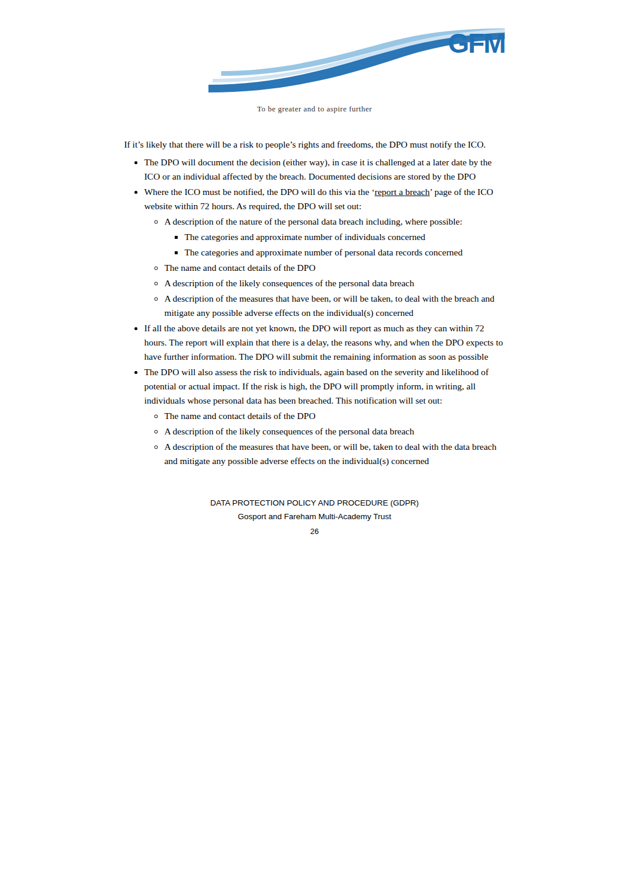GFM
To be greater and to aspire further
If it’s likely that there will be a risk to people’s rights and freedoms, the DPO must notify the ICO.
The DPO will document the decision (either way), in case it is challenged at a later date by the ICO or an individual affected by the breach. Documented decisions are stored by the DPO
Where the ICO must be notified, the DPO will do this via the ‘report a breach’ page of the ICO website within 72 hours. As required, the DPO will set out:
A description of the nature of the personal data breach including, where possible:
The categories and approximate number of individuals concerned
The categories and approximate number of personal data records concerned
The name and contact details of the DPO
A description of the likely consequences of the personal data breach
A description of the measures that have been, or will be taken, to deal with the breach and mitigate any possible adverse effects on the individual(s) concerned
If all the above details are not yet known, the DPO will report as much as they can within 72 hours. The report will explain that there is a delay, the reasons why, and when the DPO expects to have further information. The DPO will submit the remaining information as soon as possible
The DPO will also assess the risk to individuals, again based on the severity and likelihood of potential or actual impact. If the risk is high, the DPO will promptly inform, in writing, all individuals whose personal data has been breached. This notification will set out:
The name and contact details of the DPO
A description of the likely consequences of the personal data breach
A description of the measures that have been, or will be, taken to deal with the data breach and mitigate any possible adverse effects on the individual(s) concerned
DATA PROTECTION POLICY AND PROCEDURE (GDPR)
Gosport and Fareham Multi-Academy Trust
26